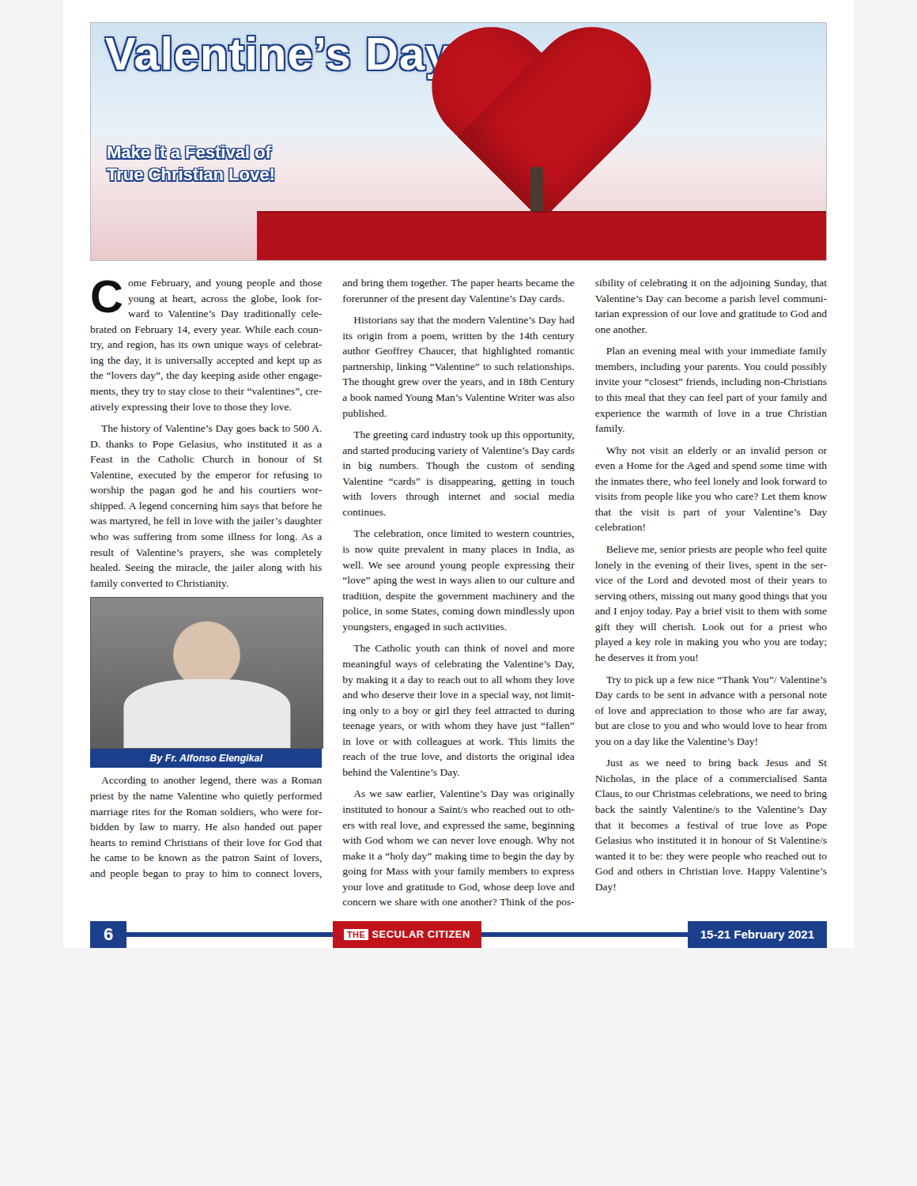Valentine’s Day
Make it a Festival of
True Christian Love!
Come February, and young people and those young at heart, across the globe, look forward to Valentine’s Day traditionally celebrated on February 14, every year. While each country, and region, has its own unique ways of celebrating the day, it is universally accepted and kept up as the “lovers day”, the day keeping aside other engagements, they try to stay close to their “valentines”, creatively expressing their love to those they love.
The history of Valentine’s Day goes back to 500 A. D. thanks to Pope Gelasius, who instituted it as a Feast in the Catholic Church in honour of St Valentine, executed by the emperor for refusing to worship the pagan god he and his courtiers worshipped. A legend concerning him says that before he was martyred, he fell in love with the jailer’s daughter who was suffering from some illness for long. As a result of Valentine’s prayers, she was completely healed. Seeing the miracle, the jailer along with his family converted to Christianity.
By Fr. Alfonso Elengikal
According to another legend, there was a Roman priest by the name Valentine who quietly performed marriage rites for the Roman soldiers, who were forbidden by law to marry. He also handed out paper hearts to remind Christians of their love for God that he came to be known as the patron Saint of lovers, and people began to pray to him to connect lovers, and bring them together. The paper hearts became the forerunner of the present day Valentine’s Day cards.
Historians say that the modern Valentine’s Day had its origin from a poem, written by the 14th century author Geoffrey Chaucer, that highlighted romantic partnership, linking “Valentine” to such relationships. The thought grew over the years, and in 18th Century a book named Young Man’s Valentine Writer was also published.
The greeting card industry took up this opportunity, and started producing variety of Valentine’s Day cards in big numbers. Though the custom of sending Valentine “cards” is disappearing, getting in touch with lovers through internet and social media continues.
The celebration, once limited to western countries, is now quite prevalent in many places in India, as well. We see around young people expressing their “love” aping the west in ways alien to our culture and tradition, despite the government machinery and the police, in some States, coming down mindlessly upon youngsters, engaged in such activities.
The Catholic youth can think of novel and more meaningful ways of celebrating the Valentine’s Day, by making it a day to reach out to all whom they love and who deserve their love in a special way, not limiting only to a boy or girl they feel attracted to during teenage years, or with whom they have just “fallen” in love or with colleagues at work. This limits the reach of the true love, and distorts the original idea behind the Valentine’s Day.
As we saw earlier, Valentine’s Day was originally instituted to honour a Saint/s who reached out to others with real love, and expressed the same, beginning with God whom we can never love enough. Why not make it a “holy day” making time to begin the day by going for Mass with your family members to express your love and gratitude to God, whose deep love and concern we share with one another? Think of the possibility of celebrating it on the adjoining Sunday, that Valentine’s Day can become a parish level communitarian expression of our love and gratitude to God and one another.
Plan an evening meal with your immediate family members, including your parents. You could possibly invite your “closest” friends, including non-Christians to this meal that they can feel part of your family and experience the warmth of love in a true Christian family.
Why not visit an elderly or an invalid person or even a Home for the Aged and spend some time with the inmates there, who feel lonely and look forward to visits from people like you who care? Let them know that the visit is part of your Valentine’s Day celebration!
Believe me, senior priests are people who feel quite lonely in the evening of their lives, spent in the service of the Lord and devoted most of their years to serving others, missing out many good things that you and I enjoy today. Pay a brief visit to them with some gift they will cherish. Look out for a priest who played a key role in making you who you are today; he deserves it from you!
Try to pick up a few nice “Thank You”/ Valentine’s Day cards to be sent in advance with a personal note of love and appreciation to those who are far away, but are close to you and who would love to hear from you on a day like the Valentine’s Day!
Just as we need to bring back Jesus and St Nicholas, in the place of a commercialised Santa Claus, to our Christmas celebrations, we need to bring back the saintly Valentine/s to the Valentine’s Day that it becomes a festival of true love as Pope Gelasius who instituted it in honour of St Valentine/s wanted it to be: they were people who reached out to God and others in Christian love. Happy Valentine’s Day!
6
THE SECULAR CITIZEN
15-21 February 2021